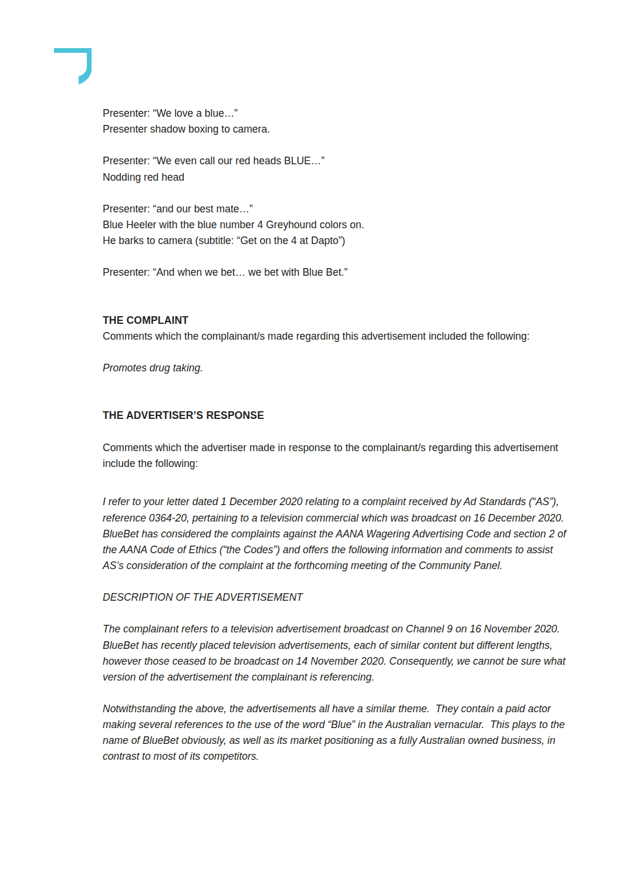Presenter: “We love a blue…”
Presenter shadow boxing to camera.
Presenter: “We even call our red heads BLUE…”
Nodding red head
Presenter: “and our best mate…”
Blue Heeler with the blue number 4 Greyhound colors on.
He barks to camera (subtitle: “Get on the 4 at Dapto”)
Presenter: “And when we bet… we bet with Blue Bet.”
THE COMPLAINT
Comments which the complainant/s made regarding this advertisement included the following:
Promotes drug taking.
THE ADVERTISER’S RESPONSE
Comments which the advertiser made in response to the complainant/s regarding this advertisement include the following:
I refer to your letter dated 1 December 2020 relating to a complaint received by Ad Standards (“AS”), reference 0364-20, pertaining to a television commercial which was broadcast on 16 December 2020. BlueBet has considered the complaints against the AANA Wagering Advertising Code and section 2 of the AANA Code of Ethics (“the Codes”) and offers the following information and comments to assist AS’s consideration of the complaint at the forthcoming meeting of the Community Panel.
DESCRIPTION OF THE ADVERTISEMENT
The complainant refers to a television advertisement broadcast on Channel 9 on 16 November 2020.
BlueBet has recently placed television advertisements, each of similar content but different lengths, however those ceased to be broadcast on 14 November 2020. Consequently, we cannot be sure what version of the advertisement the complainant is referencing.
Notwithstanding the above, the advertisements all have a similar theme. They contain a paid actor making several references to the use of the word “Blue” in the Australian vernacular. This plays to the name of BlueBet obviously, as well as its market positioning as a fully Australian owned business, in contrast to most of its competitors.